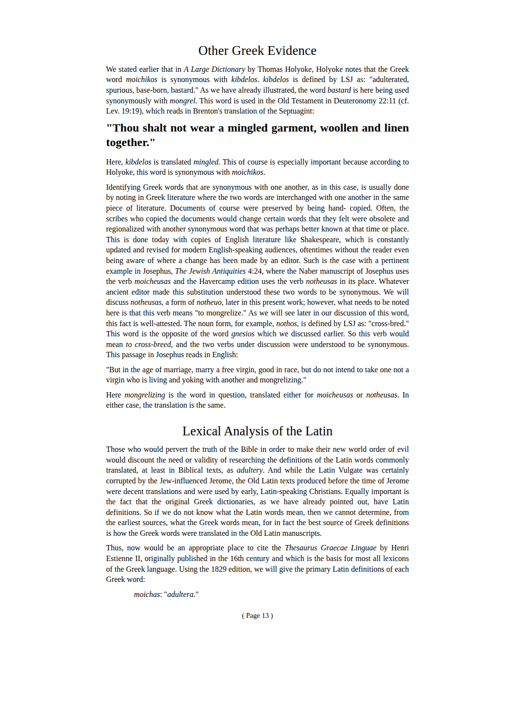Other Greek Evidence
We stated earlier that in A Large Dictionary by Thomas Holyoke, Holyoke notes that the Greek word moichikos is synonymous with kibdelos. kibdelos is defined by LSJ as: "adulterated, spurious, base-born, bastard." As we have already illustrated, the word bastard is here being used synonymously with mongrel. This word is used in the Old Testament in Deuteronomy 22:11 (cf. Lev. 19:19), which reads in Brenton's translation of the Septuagint:
"Thou shalt not wear a mingled garment, woollen and linen together."
Here, kibdelos is translated mingled. This of course is especially important because according to Holyoke, this word is synonymous with moichikos.
Identifying Greek words that are synonymous with one another, as in this case, is usually done by noting in Greek literature where the two words are interchanged with one another in the same piece of literature. Documents of course were preserved by being hand- copied. Often, the scribes who copied the documents would change certain words that they felt were obsolete and regionalized with another synonymous word that was perhaps better known at that time or place. This is done today with copies of English literature like Shakespeare, which is constantly updated and revised for modern English-speaking audiences, oftentimes without the reader even being aware of where a change has been made by an editor. Such is the case with a pertinent example in Josephus, The Jewish Antiquities 4:24, where the Naber manuscript of Josephus uses the verb moicheusas and the Havercamp edition uses the verb notheusas in its place. Whatever ancient editor made this substitution understood these two words to be synonymous. We will discuss notheusas, a form of notheuo, later in this present work; however, what needs to be noted here is that this verb means "to mongrelize." As we will see later in our discussion of this word, this fact is well-attested. The noun form, for example, nothos, is defined by LSJ as: "cross-bred." This word is the opposite of the word gnesios which we discussed earlier. So this verb would mean to cross-breed, and the two verbs under discussion were understood to be synonymous. This passage in Josephus reads in English:
"But in the age of marriage, marry a free virgin, good in race, but do not intend to take one not a virgin who is living and yoking with another and mongrelizing."
Here mongrelizing is the word in question, translated either for moicheusas or notheusas. In either case, the translation is the same.
Lexical Analysis of the Latin
Those who would pervert the truth of the Bible in order to make their new world order of evil would discount the need or validity of researching the definitions of the Latin words commonly translated, at least in Biblical texts, as adultery. And while the Latin Vulgate was certainly corrupted by the Jew-influenced Jerome, the Old Latin texts produced before the time of Jerome were decent translations and were used by early, Latin-speaking Christians. Equally important is the fact that the original Greek dictionaries, as we have already pointed out, have Latin definitions. So if we do not know what the Latin words mean, then we cannot determine, from the earliest sources, what the Greek words mean, for in fact the best source of Greek definitions is how the Greek words were translated in the Old Latin manuscripts.
Thus, now would be an appropriate place to cite the Thesaurus Graecae Linguae by Henri Estienne II, originally published in the 16th century and which is the basis for most all lexicons of the Greek language. Using the 1829 edition, we will give the primary Latin definitions of each Greek word:
moichas: "adultera."
( Page 13 )